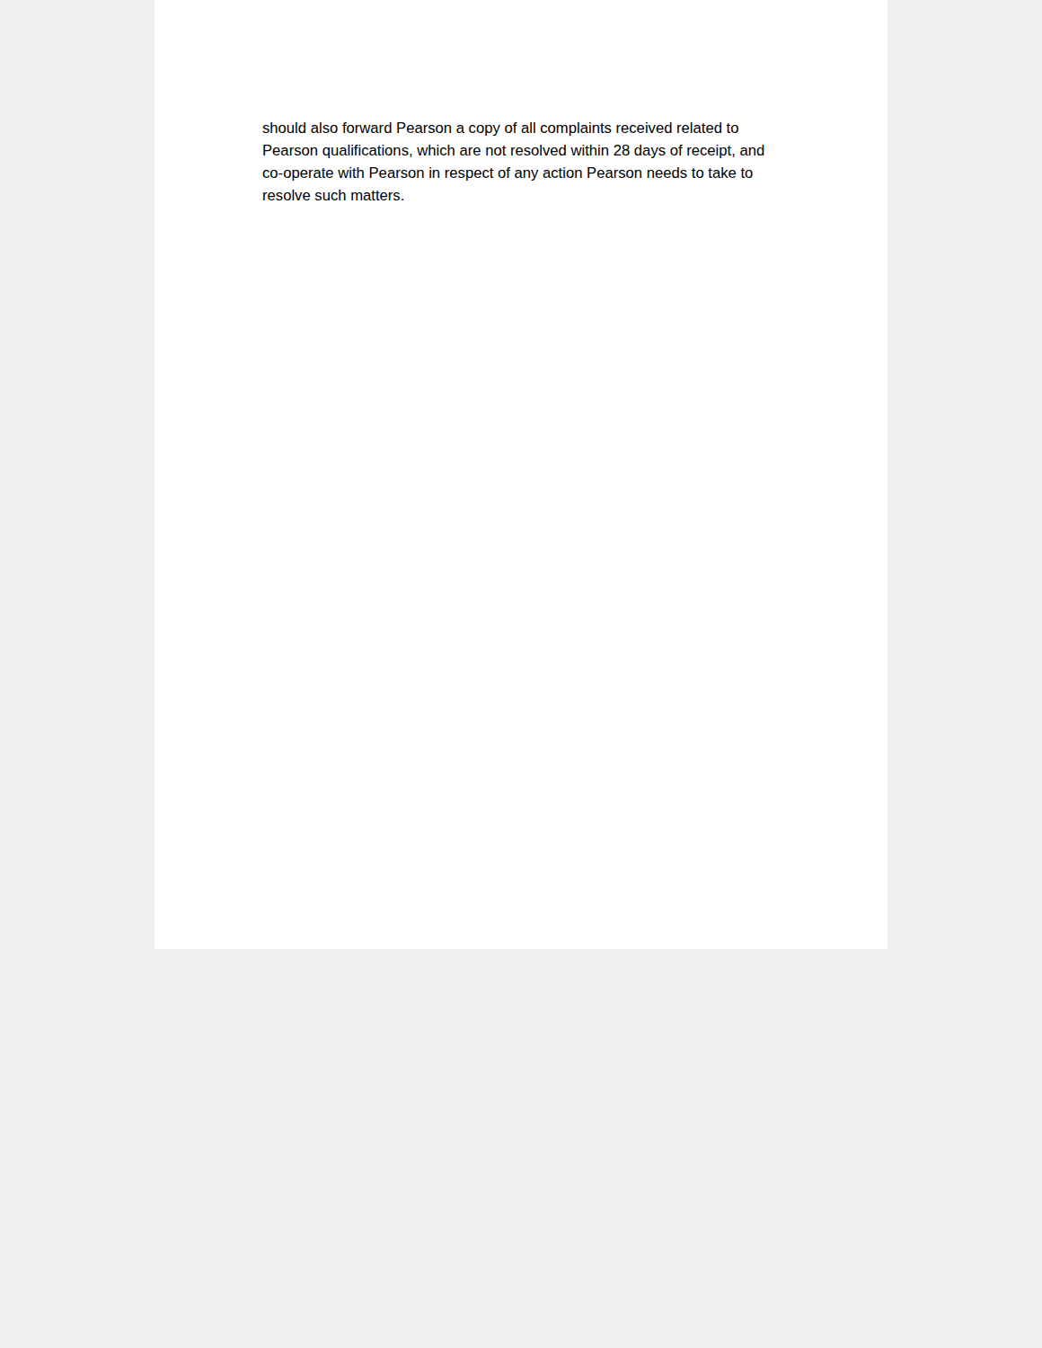should also forward Pearson a copy of all complaints received related to Pearson qualifications, which are not resolved within 28 days of receipt, and co-operate with Pearson in respect of any action Pearson needs to take to resolve such matters.